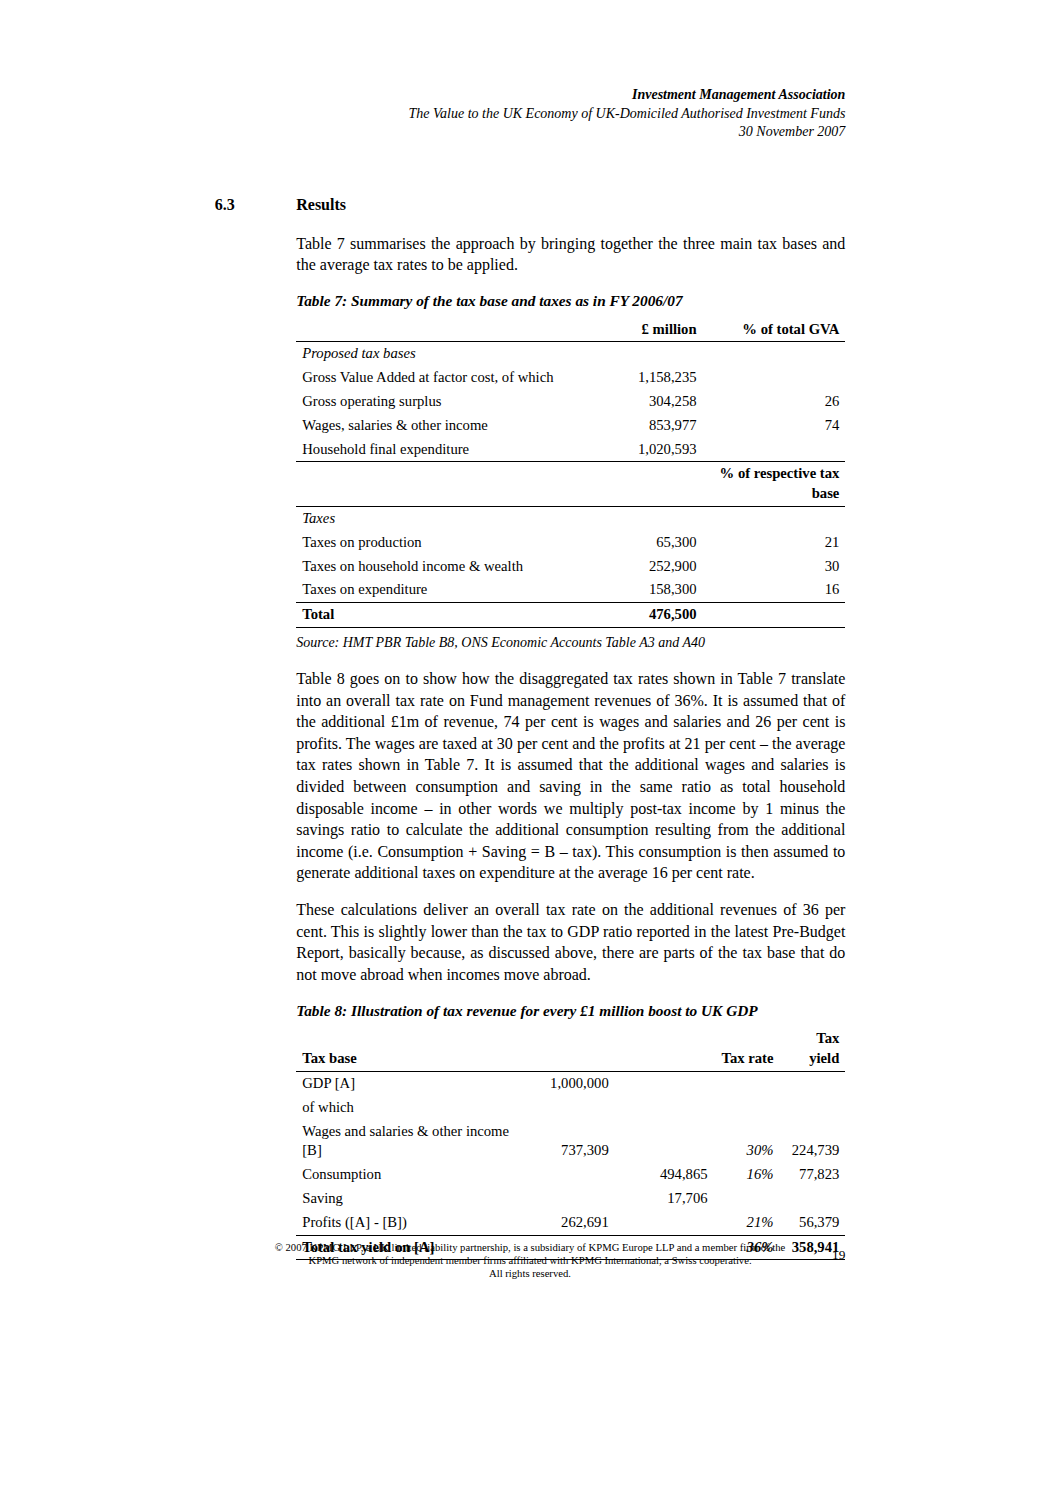Investment Management Association
The Value to the UK Economy of UK-Domiciled Authorised Investment Funds
30 November 2007
6.3
Results
Table 7 summarises the approach by bringing together the three main tax bases and the average tax rates to be applied.
Table 7: Summary of the tax base and taxes as in FY 2006/07
| | £ million | % of total GVA |
| --- | --- | --- |
| Proposed tax bases | | |
| Gross Value Added at factor cost, of which | 1,158,235 | |
| Gross operating surplus | 304,258 | 26 |
| Wages, salaries & other income | 853,977 | 74 |
| Household final expenditure | 1,020,593 | |
| | | % of respective tax base |
| Taxes | | |
| Taxes on production | 65,300 | 21 |
| Taxes on household income & wealth | 252,900 | 30 |
| Taxes on expenditure | 158,300 | 16 |
| Total | 476,500 | |
Source: HMT PBR Table B8, ONS Economic Accounts Table A3 and A40
Table 8 goes on to show how the disaggregated tax rates shown in Table 7 translate into an overall tax rate on Fund management revenues of 36%. It is assumed that of the additional £1m of revenue, 74 per cent is wages and salaries and 26 per cent is profits. The wages are taxed at 30 per cent and the profits at 21 per cent – the average tax rates shown in Table 7. It is assumed that the additional wages and salaries is divided between consumption and saving in the same ratio as total household disposable income – in other words we multiply post-tax income by 1 minus the savings ratio to calculate the additional consumption resulting from the additional income (i.e. Consumption + Saving = B – tax). This consumption is then assumed to generate additional taxes on expenditure at the average 16 per cent rate.
These calculations deliver an overall tax rate on the additional revenues of 36 per cent. This is slightly lower than the tax to GDP ratio reported in the latest Pre-Budget Report, basically because, as discussed above, there are parts of the tax base that do not move abroad when incomes move abroad.
Table 8: Illustration of tax revenue for every £1 million boost to UK GDP
| Tax base | | | Tax rate | Tax yield |
| --- | --- | --- | --- | --- |
| GDP [A] | 1,000,000 | | | |
| of which | | | | |
| Wages and salaries & other income [B] | 737,309 | | 30% | 224,739 |
| Consumption | | 494,865 | 16% | 77,823 |
| Saving | | 17,706 | | |
| Profits ([A] - [B]) | 262,691 | | 21% | 56,379 |
| Total tax yield on [A] | | | 36% | 358,941 |
© 2007 KPMG LLP, a UK limited liability partnership, is a subsidiary of KPMG Europe LLP and a member firm of the
KPMG network of independent member firms affiliated with KPMG International, a Swiss cooperative.
All rights reserved.
19